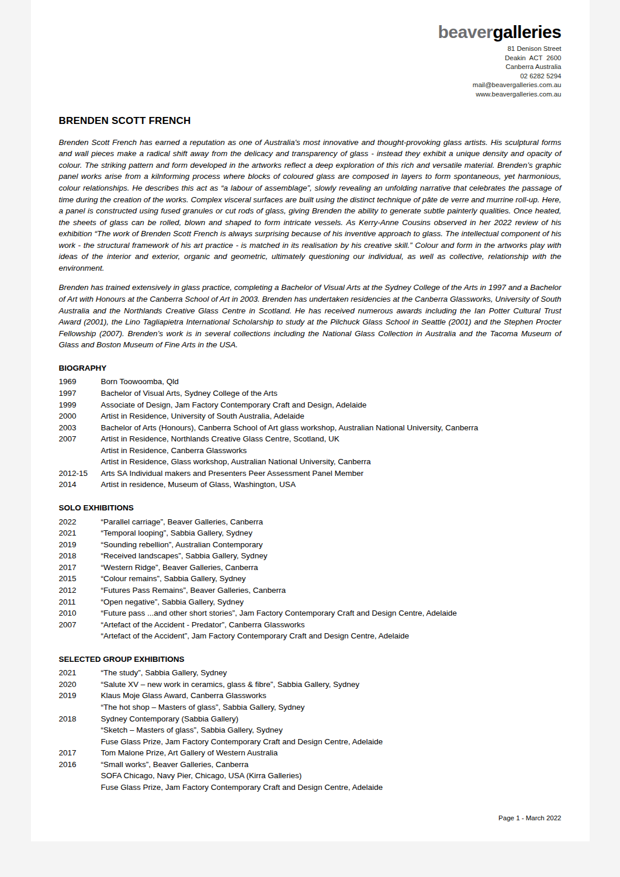beaver galleries
81 Denison Street
Deakin ACT 2600
Canberra Australia
02 6282 5294
mail@beavergalleries.com.au
www.beavergalleries.com.au
BRENDEN SCOTT FRENCH
Brenden Scott French has earned a reputation as one of Australia's most innovative and thought-provoking glass artists. His sculptural forms and wall pieces make a radical shift away from the delicacy and transparency of glass - instead they exhibit a unique density and opacity of colour. The striking pattern and form developed in the artworks reflect a deep exploration of this rich and versatile material. Brenden’s graphic panel works arise from a kilnforming process where blocks of coloured glass are composed in layers to form spontaneous, yet harmonious, colour relationships. He describes this act as “a labour of assemblage”, slowly revealing an unfolding narrative that celebrates the passage of time during the creation of the works. Complex visceral surfaces are built using the distinct technique of pâte de verre and murrine roll-up. Here, a panel is constructed using fused granules or cut rods of glass, giving Brenden the ability to generate subtle painterly qualities. Once heated, the sheets of glass can be rolled, blown and shaped to form intricate vessels. As Kerry-Anne Cousins observed in her 2022 review of his exhibition “The work of Brenden Scott French is always surprising because of his inventive approach to glass. The intellectual component of his work - the structural framework of his art practice - is matched in its realisation by his creative skill.” Colour and form in the artworks play with ideas of the interior and exterior, organic and geometric, ultimately questioning our individual, as well as collective, relationship with the environment.
Brenden has trained extensively in glass practice, completing a Bachelor of Visual Arts at the Sydney College of the Arts in 1997 and a Bachelor of Art with Honours at the Canberra School of Art in 2003. Brenden has undertaken residencies at the Canberra Glassworks, University of South Australia and the Northlands Creative Glass Centre in Scotland. He has received numerous awards including the Ian Potter Cultural Trust Award (2001), the Lino Tagliapietra International Scholarship to study at the Pilchuck Glass School in Seattle (2001) and the Stephen Procter Fellowship (2007). Brenden’s work is in several collections including the National Glass Collection in Australia and the Tacoma Museum of Glass and Boston Museum of Fine Arts in the USA.
Biography
1969
Born Toowoomba, Qld
1997
Bachelor of Visual Arts, Sydney College of the Arts
1999
Associate of Design, Jam Factory Contemporary Craft and Design, Adelaide
2000
Artist in Residence, University of South Australia, Adelaide
2003
Bachelor of Arts (Honours), Canberra School of Art glass workshop, Australian National University, Canberra
2007
Artist in Residence, Northlands Creative Glass Centre, Scotland, UK
Artist in Residence, Canberra Glassworks
Artist in Residence, Glass workshop, Australian National University, Canberra
2012-15
Arts SA Individual makers and Presenters Peer Assessment Panel Member
2014
Artist in residence, Museum of Glass, Washington, USA
Solo Exhibitions
2022
“Parallel carriage”, Beaver Galleries, Canberra
2021
“Temporal looping”, Sabbia Gallery, Sydney
2019
“Sounding rebellion”, Australian Contemporary
2018
“Received landscapes”, Sabbia Gallery, Sydney
2017
“Western Ridge”, Beaver Galleries, Canberra
2015
“Colour remains”, Sabbia Gallery, Sydney
2012
“Futures Pass Remains”, Beaver Galleries, Canberra
2011
“Open negative”, Sabbia Gallery, Sydney
2010
“Future pass ...and other short stories”, Jam Factory Contemporary Craft and Design Centre, Adelaide
2007
“Artefact of the Accident - Predator”, Canberra Glassworks
“Artefact of the Accident”, Jam Factory Contemporary Craft and Design Centre, Adelaide
Selected Group Exhibitions
2021
“The study”, Sabbia Gallery, Sydney
2020
“Salute XV – new work in ceramics, glass & fibre”, Sabbia Gallery, Sydney
2019
Klaus Moje Glass Award, Canberra Glassworks
“The hot shop – Masters of glass”, Sabbia Gallery, Sydney
2018
Sydney Contemporary (Sabbia Gallery)
“Sketch – Masters of glass”, Sabbia Gallery, Sydney
Fuse Glass Prize, Jam Factory Contemporary Craft and Design Centre, Adelaide
2017
Tom Malone Prize, Art Gallery of Western Australia
2016
“Small works”, Beaver Galleries, Canberra
SOFA Chicago, Navy Pier, Chicago, USA (Kirra Galleries)
Fuse Glass Prize, Jam Factory Contemporary Craft and Design Centre, Adelaide
Page 1 - March 2022